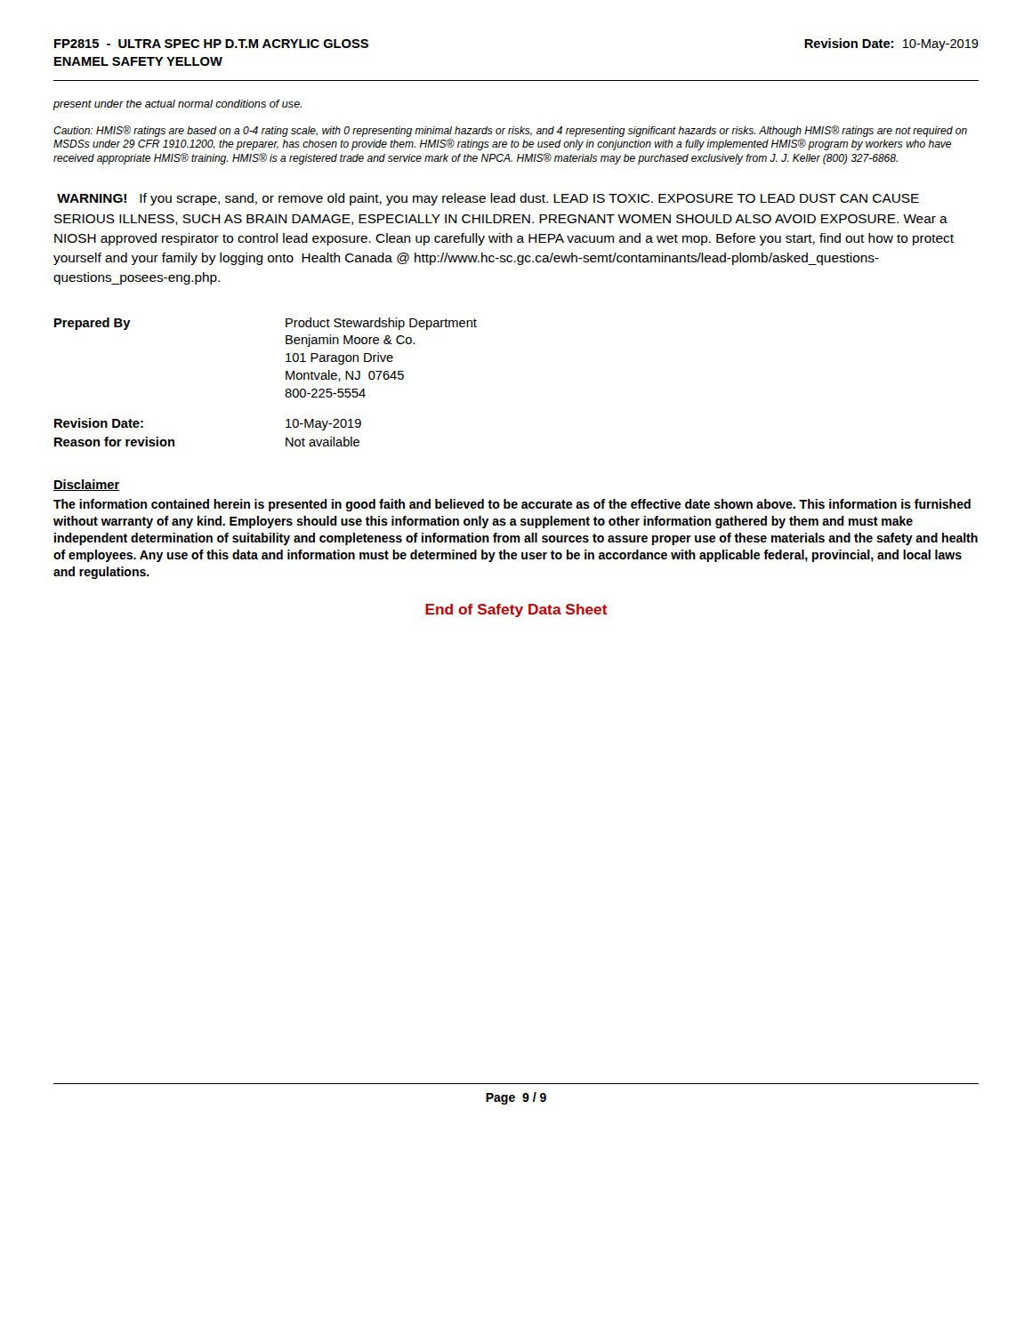FP2815 - ULTRA SPEC HP D.T.M ACRYLIC GLOSS
ENAMEL SAFETY YELLOW
Revision Date: 10-May-2019
present under the actual normal conditions of use.
Caution: HMIS® ratings are based on a 0-4 rating scale, with 0 representing minimal hazards or risks, and 4 representing significant hazards or risks. Although HMIS® ratings are not required on MSDSs under 29 CFR 1910.1200, the preparer, has chosen to provide them. HMIS® ratings are to be used only in conjunction with a fully implemented HMIS® program by workers who have received appropriate HMIS® training. HMIS® is a registered trade and service mark of the NPCA. HMIS® materials may be purchased exclusively from J. J. Keller (800) 327-6868.
WARNING! If you scrape, sand, or remove old paint, you may release lead dust. LEAD IS TOXIC. EXPOSURE TO LEAD DUST CAN CAUSE SERIOUS ILLNESS, SUCH AS BRAIN DAMAGE, ESPECIALLY IN CHILDREN. PREGNANT WOMEN SHOULD ALSO AVOID EXPOSURE. Wear a NIOSH approved respirator to control lead exposure. Clean up carefully with a HEPA vacuum and a wet mop. Before you start, find out how to protect yourself and your family by logging onto Health Canada @ http://www.hc-sc.gc.ca/ewh-semt/contaminants/lead-plomb/asked_questions-questions_posees-eng.php.
| Prepared By | Product Stewardship Department Benjamin Moore & Co. 101 Paragon Drive Montvale, NJ 07645 800-225-5554 |
| Revision Date: | 10-May-2019 |
| Reason for revision | Not available |
Disclaimer
The information contained herein is presented in good faith and believed to be accurate as of the effective date shown above. This information is furnished without warranty of any kind. Employers should use this information only as a supplement to other information gathered by them and must make independent determination of suitability and completeness of information from all sources to assure proper use of these materials and the safety and health of employees. Any use of this data and information must be determined by the user to be in accordance with applicable federal, provincial, and local laws and regulations.
End of Safety Data Sheet
Page 9 / 9